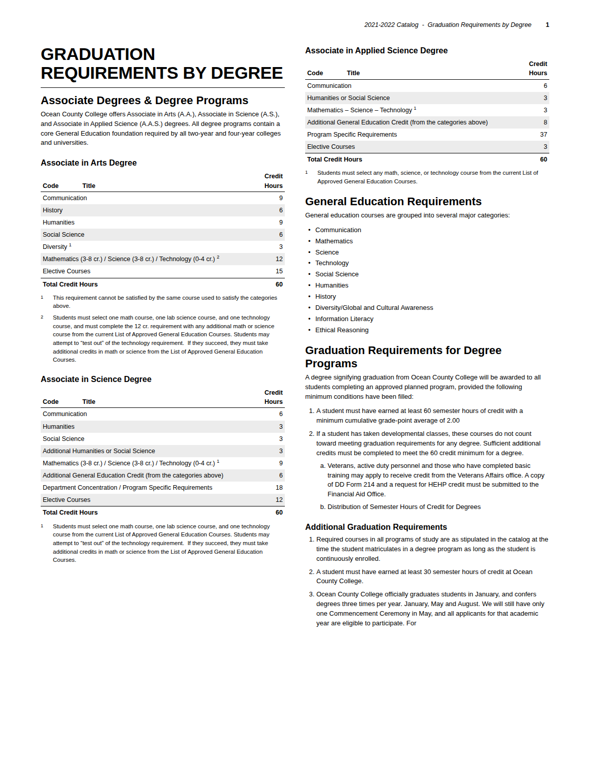2021-2022 Catalog - Graduation Requirements by Degree 1
GRADUATION REQUIREMENTS BY DEGREE
Associate Degrees & Degree Programs
Ocean County College offers Associate in Arts (A.A.), Associate in Science (A.S.), and Associate in Applied Science (A.A.S.) degrees. All degree programs contain a core General Education foundation required by all two-year and four-year colleges and universities.
Associate in Arts Degree
| Code | Title | Credit Hours |
| --- | --- | --- |
| Communication | 9 |
| History | 6 |
| Humanities | 9 |
| Social Science | 6 |
| Diversity 1 | 3 |
| Mathematics (3-8 cr.) / Science (3-8 cr.) / Technology (0-4 cr.) 2 | 12 |
| Elective Courses | 15 |
| Total Credit Hours | 60 |
1
This requirement cannot be satisfied by the same course used to satisfy the categories above.
2
Students must select one math course, one lab science course, and one technology course, and must complete the 12 cr. requirement with any additional math or science course from the current List of Approved General Education Courses. Students may attempt to “test out” of the technology requirement. If they succeed, they must take additional credits in math or science from the List of Approved General Education Courses.
Associate in Science Degree
| Code | Title | Credit Hours |
| --- | --- | --- |
| Communication | 6 |
| Humanities | 3 |
| Social Science | 3 |
| Additional Humanities or Social Science | 3 |
| Mathematics (3-8 cr.) / Science (3-8 cr.) / Technology (0-4 cr.) 1 | 9 |
| Additional General Education Credit (from the categories above) | 6 |
| Department Concentration / Program Specific Requirements | 18 |
| Elective Courses | 12 |
| Total Credit Hours | 60 |
1
Students must select one math course, one lab science course, and one technology course from the current List of Approved General Education Courses. Students may attempt to “test out” of the technology requirement. If they succeed, they must take additional credits in math or science from the List of Approved General Education Courses.
Associate in Applied Science Degree
| Code | Title | Credit Hours |
| --- | --- | --- |
| Communication | 6 |
| Humanities or Social Science | 3 |
| Mathematics – Science – Technology 1 | 3 |
| Additional General Education Credit (from the categories above) | 8 |
| Program Specific Requirements | 37 |
| Elective Courses | 3 |
| Total Credit Hours | 60 |
1
Students must select any math, science, or technology course from the current List of Approved General Education Courses.
General Education Requirements
General education courses are grouped into several major categories:
Communication
Mathematics
Science
Technology
Social Science
Humanities
History
Diversity/Global and Cultural Awareness
Information Literacy
Ethical Reasoning
Graduation Requirements for Degree Programs
A degree signifying graduation from Ocean County College will be awarded to all students completing an approved planned program, provided the following minimum conditions have been filled:
A student must have earned at least 60 semester hours of credit with a minimum cumulative grade-point average of 2.00
If a student has taken developmental classes, these courses do not count toward meeting graduation requirements for any degree. Sufficient additional credits must be completed to meet the 60 credit minimum for a degree.
Veterans, active duty personnel and those who have completed basic training may apply to receive credit from the Veterans Affairs office. A copy of DD Form 214 and a request for HEHP credit must be submitted to the Financial Aid Office.
Distribution of Semester Hours of Credit for Degrees
Additional Graduation Requirements
Required courses in all programs of study are as stipulated in the catalog at the time the student matriculates in a degree program as long as the student is continuously enrolled.
A student must have earned at least 30 semester hours of credit at Ocean County College.
Ocean County College officially graduates students in January, and confers degrees three times per year. January, May and August. We will still have only one Commencement Ceremony in May, and all applicants for that academic year are eligible to participate. For